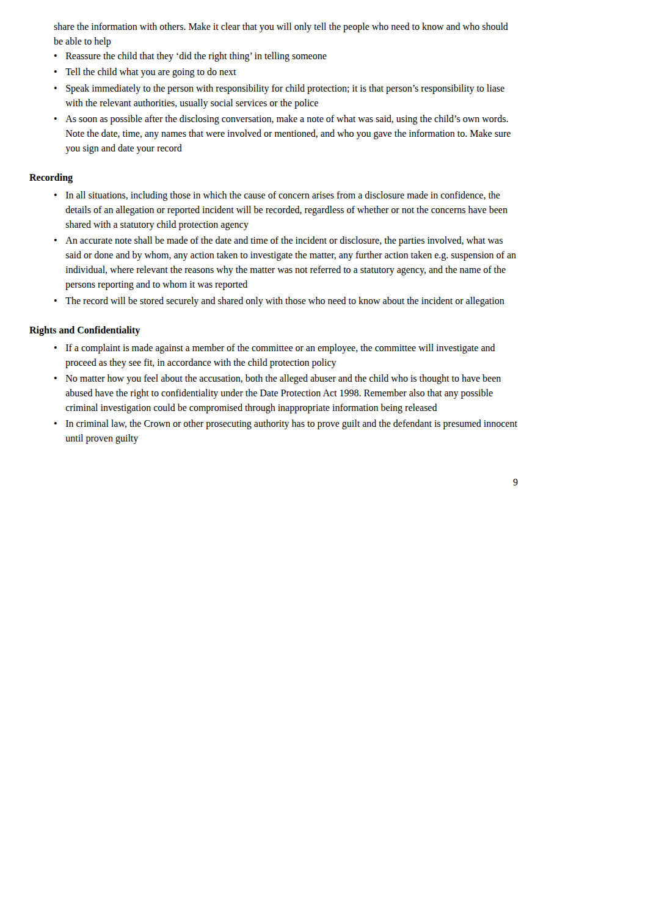share the information with others. Make it clear that you will only tell the people who need to know and who should be able to help
Reassure the child that they ‘did the right thing’ in telling someone
Tell the child what you are going to do next
Speak immediately to the person with responsibility for child protection; it is that person’s responsibility to liase with the relevant authorities, usually social services or the police
As soon as possible after the disclosing conversation, make a note of what was said, using the child’s own words. Note the date, time, any names that were involved or mentioned, and who you gave the information to. Make sure you sign and date your record
Recording
In all situations, including those in which the cause of concern arises from a disclosure made in confidence, the details of an allegation or reported incident will be recorded, regardless of whether or not the concerns have been shared with a statutory child protection agency
An accurate note shall be made of the date and time of the incident or disclosure, the parties involved, what was said or done and by whom, any action taken to investigate the matter, any further action taken e.g. suspension of an individual, where relevant the reasons why the matter was not referred to a statutory agency, and the name of the persons reporting and to whom it was reported
The record will be stored securely and shared only with those who need to know about the incident or allegation
Rights and Confidentiality
If a complaint is made against a member of the committee or an employee, the committee will investigate and proceed as they see fit, in accordance with the child protection policy
No matter how you feel about the accusation, both the alleged abuser and the child who is thought to have been abused have the right to confidentiality under the Date Protection Act 1998. Remember also that any possible criminal investigation could be compromised through inappropriate information being released
In criminal law, the Crown or other prosecuting authority has to prove guilt and the defendant is presumed innocent until proven guilty
9